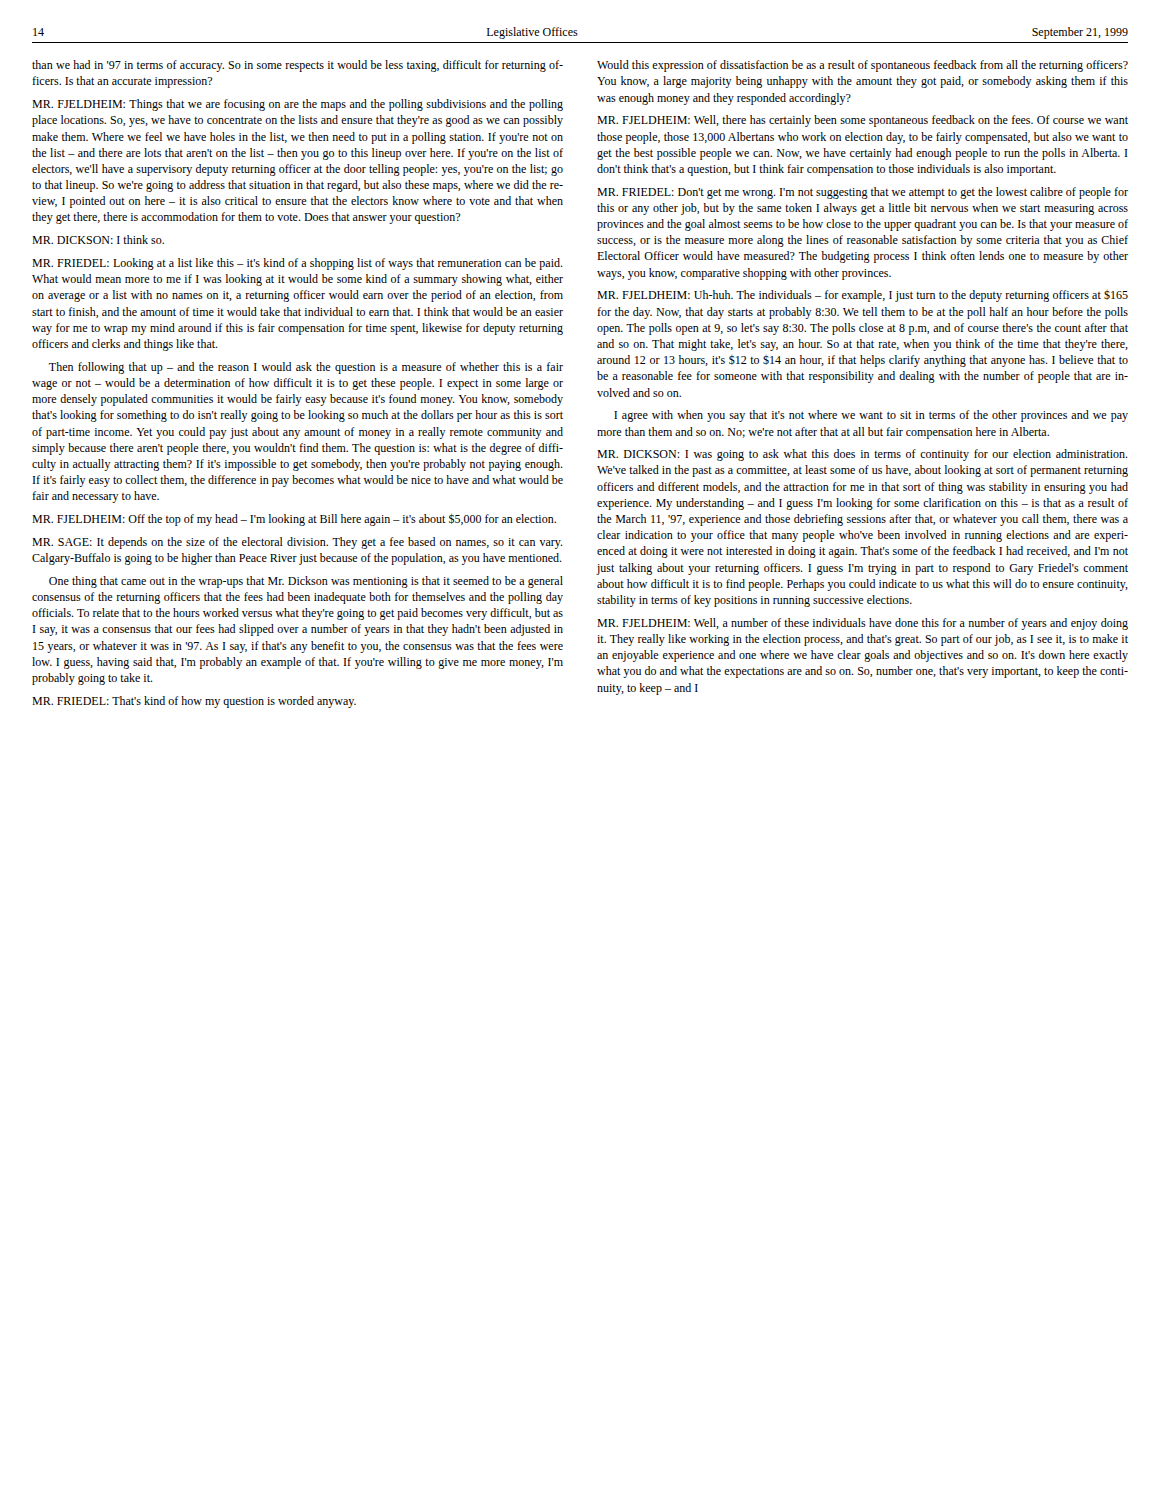14
Legislative Offices
September 21, 1999
than we had in '97 in terms of accuracy. So in some respects it would be less taxing, difficult for returning officers. Is that an accurate impression?
MR. FJELDHEIM: Things that we are focusing on are the maps and the polling subdivisions and the polling place locations. So, yes, we have to concentrate on the lists and ensure that they're as good as we can possibly make them. Where we feel we have holes in the list, we then need to put in a polling station. If you're not on the list – and there are lots that aren't on the list – then you go to this lineup over here. If you're on the list of electors, we'll have a supervisory deputy returning officer at the door telling people: yes, you're on the list; go to that lineup. So we're going to address that situation in that regard, but also these maps, where we did the review, I pointed out on here – it is also critical to ensure that the electors know where to vote and that when they get there, there is accommodation for them to vote. Does that answer your question?
MR. DICKSON: I think so.
MR. FRIEDEL: Looking at a list like this – it's kind of a shopping list of ways that remuneration can be paid. What would mean more to me if I was looking at it would be some kind of a summary showing what, either on average or a list with no names on it, a returning officer would earn over the period of an election, from start to finish, and the amount of time it would take that individual to earn that. I think that would be an easier way for me to wrap my mind around if this is fair compensation for time spent, likewise for deputy returning officers and clerks and things like that.
Then following that up – and the reason I would ask the question is a measure of whether this is a fair wage or not – would be a determination of how difficult it is to get these people. I expect in some large or more densely populated communities it would be fairly easy because it's found money. You know, somebody that's looking for something to do isn't really going to be looking so much at the dollars per hour as this is sort of part-time income. Yet you could pay just about any amount of money in a really remote community and simply because there aren't people there, you wouldn't find them. The question is: what is the degree of difficulty in actually attracting them? If it's impossible to get somebody, then you're probably not paying enough. If it's fairly easy to collect them, the difference in pay becomes what would be nice to have and what would be fair and necessary to have.
MR. FJELDHEIM: Off the top of my head – I'm looking at Bill here again – it's about $5,000 for an election.
MR. SAGE: It depends on the size of the electoral division. They get a fee based on names, so it can vary. Calgary-Buffalo is going to be higher than Peace River just because of the population, as you have mentioned.
One thing that came out in the wrap-ups that Mr. Dickson was mentioning is that it seemed to be a general consensus of the returning officers that the fees had been inadequate both for themselves and the polling day officials. To relate that to the hours worked versus what they're going to get paid becomes very difficult, but as I say, it was a consensus that our fees had slipped over a number of years in that they hadn't been adjusted in 15 years, or whatever it was in '97. As I say, if that's any benefit to you, the consensus was that the fees were low. I guess, having said that, I'm probably an example of that. If you're willing to give me more money, I'm probably going to take it.
MR. FRIEDEL: That's kind of how my question is worded anyway.
Would this expression of dissatisfaction be as a result of spontaneous feedback from all the returning officers? You know, a large majority being unhappy with the amount they got paid, or somebody asking them if this was enough money and they responded accordingly?
MR. FJELDHEIM: Well, there has certainly been some spontaneous feedback on the fees. Of course we want those people, those 13,000 Albertans who work on election day, to be fairly compensated, but also we want to get the best possible people we can. Now, we have certainly had enough people to run the polls in Alberta. I don't think that's a question, but I think fair compensation to those individuals is also important.
MR. FRIEDEL: Don't get me wrong. I'm not suggesting that we attempt to get the lowest calibre of people for this or any other job, but by the same token I always get a little bit nervous when we start measuring across provinces and the goal almost seems to be how close to the upper quadrant you can be. Is that your measure of success, or is the measure more along the lines of reasonable satisfaction by some criteria that you as Chief Electoral Officer would have measured? The budgeting process I think often lends one to measure by other ways, you know, comparative shopping with other provinces.
MR. FJELDHEIM: Uh-huh. The individuals – for example, I just turn to the deputy returning officers at $165 for the day. Now, that day starts at probably 8:30. We tell them to be at the poll half an hour before the polls open. The polls open at 9, so let's say 8:30. The polls close at 8 p.m, and of course there's the count after that and so on. That might take, let's say, an hour. So at that rate, when you think of the time that they're there, around 12 or 13 hours, it's $12 to $14 an hour, if that helps clarify anything that anyone has. I believe that to be a reasonable fee for someone with that responsibility and dealing with the number of people that are involved and so on.
I agree with when you say that it's not where we want to sit in terms of the other provinces and we pay more than them and so on. No; we're not after that at all but fair compensation here in Alberta.
MR. DICKSON: I was going to ask what this does in terms of continuity for our election administration. We've talked in the past as a committee, at least some of us have, about looking at sort of permanent returning officers and different models, and the attraction for me in that sort of thing was stability in ensuring you had experience. My understanding – and I guess I'm looking for some clarification on this – is that as a result of the March 11, '97, experience and those debriefing sessions after that, or whatever you call them, there was a clear indication to your office that many people who've been involved in running elections and are experienced at doing it were not interested in doing it again. That's some of the feedback I had received, and I'm not just talking about your returning officers. I guess I'm trying in part to respond to Gary Friedel's comment about how difficult it is to find people. Perhaps you could indicate to us what this will do to ensure continuity, stability in terms of key positions in running successive elections.
MR. FJELDHEIM: Well, a number of these individuals have done this for a number of years and enjoy doing it. They really like working in the election process, and that's great. So part of our job, as I see it, is to make it an enjoyable experience and one where we have clear goals and objectives and so on. It's down here exactly what you do and what the expectations are and so on. So, number one, that's very important, to keep the continuity, to keep – and I